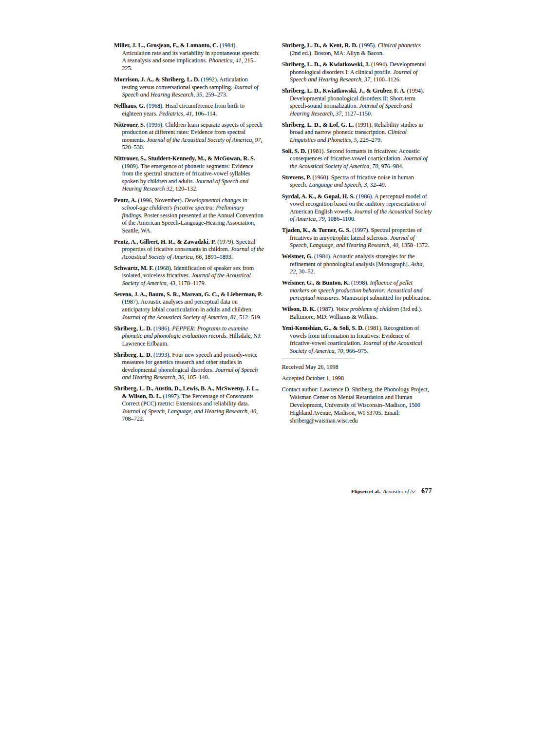Miller, J. L., Grosjean, F., & Lomanto, C. (1984). Articulation rate and its variability in spontaneous speech: A reanalysis and some implications. Phonetica, 41, 215–225.
Morrison, J. A., & Shriberg, L. D. (1992). Articulation testing versus conversational speech sampling. Journal of Speech and Hearing Research, 35, 259–273.
Nellhaus, G. (1968). Head circumference from birth to eighteen years. Pediatrics, 41, 106–114.
Nittrouer, S. (1995). Children learn separate aspects of speech production at different rates: Evidence from spectral moments. Journal of the Acoustical Society of America, 97, 520–530.
Nittrouer, S., Studdert-Kennedy, M., & McGowan, R. S. (1989). The emergence of phonetic segments: Evidence from the spectral structure of fricative-vowel syllables spoken by children and adults. Journal of Speech and Hearing Research 32, 120–132.
Pentz, A. (1996, November). Developmental changes in school-age children's fricative spectra: Preliminary findings. Poster session presented at the Annual Convention of the American Speech-Language-Hearing Association, Seattle, WA.
Pentz, A., Gilbert, H. R., & Zawadzki, P. (1979). Spectral properties of fricative consonants in children. Journal of the Acoustical Society of America, 66, 1891–1893.
Schwartz, M. F. (1968). Identification of speaker sex from isolated, voiceless fricatives. Journal of the Acoustical Society of America, 43, 1178–1179.
Sereno, J. A., Baum, S. R., Marean, G. C., & Lieberman, P. (1987). Acoustic analyses and perceptual data on anticipatory labial coarticulation in adults and children. Journal of the Acoustical Society of America, 81, 512–519.
Shriberg, L. D. (1986). PEPPER: Programs to examine phonetic and phonologic evaluation records. Hillsdale, NJ: Lawrence Erlbaum.
Shriberg, L. D. (1993). Four new speech and prosody-voice measures for genetics research and other studies in developmental phonological disorders. Journal of Speech and Hearing Research, 36, 105–140.
Shriberg, L. D., Austin, D., Lewis, B. A., McSweeny, J. L., & Wilson, D. L. (1997). The Percentage of Consonants Correct (PCC) metric: Extensions and reliability data. Journal of Speech, Language, and Hearing Research, 40, 708–722.
Shriberg, L. D., & Kent, R. D. (1995). Clinical phonetics (2nd ed.). Boston, MA: Allyn & Bacon.
Shriberg, L. D., & Kwiatkowski, J. (1994). Developmental phonological disorders I: A clinical profile. Journal of Speech and Hearing Research, 37, 1100–1126.
Shriberg, L. D., Kwiatkowski, J., & Gruber, F. A. (1994). Developmental phonological disorders II: Short-term speech-sound normalization. Journal of Speech and Hearing Research, 37, 1127–1150.
Shriberg, L. D., & Lof, G. L. (1991). Reliability studies in broad and narrow phonetic transcription. Clinical Linguistics and Phonetics, 5, 225–279.
Soli, S. D. (1981). Second formants in fricatives: Acoustic consequences of fricative-vowel coarticulation. Journal of the Acoustical Society of America, 70, 976–984.
Strevens, P. (1960). Spectra of fricative noise in human speech. Language and Speech, 3, 32–49.
Syrdal, A. K., & Gopal, H. S. (1986). A perceptual model of vowel recognition based on the auditory representation of American English vowels. Journal of the Acoustical Society of America, 79, 1086–1100.
Tjaden, K., & Turner, G. S. (1997). Spectral properties of fricatives in amyotrophic lateral sclerosis. Journal of Speech, Language, and Hearing Research, 40, 1358–1372.
Weismer, G. (1984). Acoustic analysis strategies for the refinement of phonological analysis [Monograph]. Asha, 22, 30–52.
Weismer, G., & Bunton, K. (1998). Influence of pellet markers on speech production behavior: Acoustical and perceptual measures. Manuscript submitted for publication.
Wilson, D. K. (1987). Voice problems of children (3rd ed.). Baltimore, MD: Williams & Wilkins.
Yeni-Komshian, G., & Soli, S. D. (1981). Recognition of vowels from information in fricatives: Evidence of fricative-vowel coarticulation. Journal of the Acoustical Society of America, 70, 966–975.
Received May 26, 1998
Accepted October 1, 1998
Contact author: Lawrence D. Shriberg, the Phonology Project, Waisman Center on Mental Retardation and Human Development, University of Wisconsin–Madison, 1500 Highland Avenue, Madison, WI 53705. Email: shriberg@waisman.wisc.edu
Flipsen et al.: Acoustics of /s/677